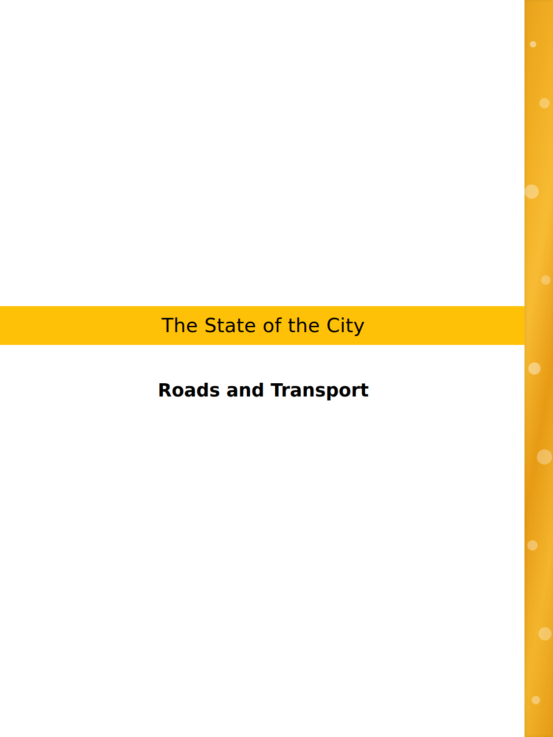The State of the City
Roads and Transport